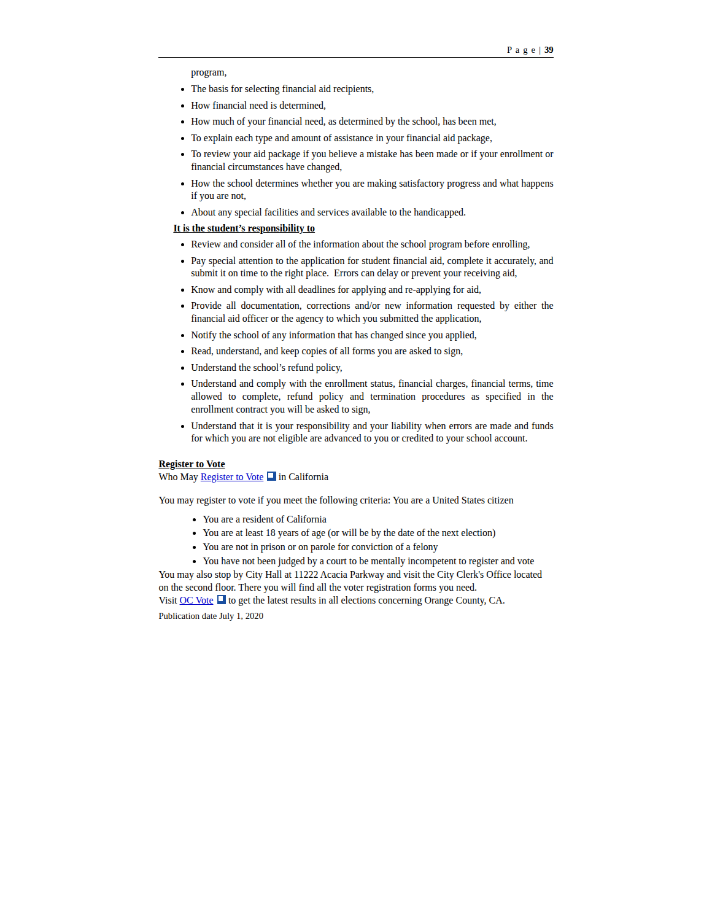P a g e | 39
program,
The basis for selecting financial aid recipients,
How financial need is determined,
How much of your financial need, as determined by the school, has been met,
To explain each type and amount of assistance in your financial aid package,
To review your aid package if you believe a mistake has been made or if your enrollment or financial circumstances have changed,
How the school determines whether you are making satisfactory progress and what happens if you are not,
About any special facilities and services available to the handicapped.
It is the student’s responsibility to
Review and consider all of the information about the school program before enrolling,
Pay special attention to the application for student financial aid, complete it accurately, and submit it on time to the right place. Errors can delay or prevent your receiving aid,
Know and comply with all deadlines for applying and re-applying for aid,
Provide all documentation, corrections and/or new information requested by either the financial aid officer or the agency to which you submitted the application,
Notify the school of any information that has changed since you applied,
Read, understand, and keep copies of all forms you are asked to sign,
Understand the school’s refund policy,
Understand and comply with the enrollment status, financial charges, financial terms, time allowed to complete, refund policy and termination procedures as specified in the enrollment contract you will be asked to sign,
Understand that it is your responsibility and your liability when errors are made and funds for which you are not eligible are advanced to you or credited to your school account.
Register to Vote
Who May Register to Vote in California
You may register to vote if you meet the following criteria: You are a United States citizen
You are a resident of California
You are at least 18 years of age (or will be by the date of the next election)
You are not in prison or on parole for conviction of a felony
You have not been judged by a court to be mentally incompetent to register and vote
You may also stop by City Hall at 11222 Acacia Parkway and visit the City Clerk's Office located on the second floor. There you will find all the voter registration forms you need.
Visit OC Vote to get the latest results in all elections concerning Orange County, CA.
Publication date July 1, 2020